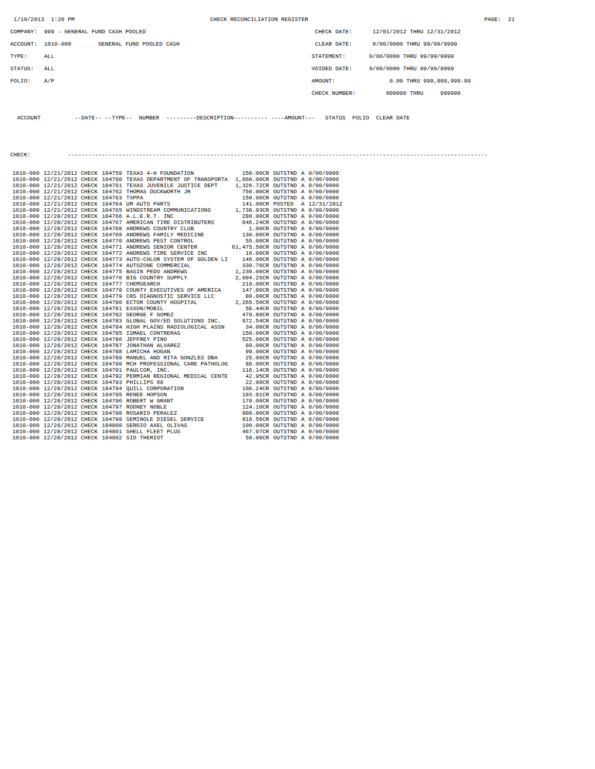1/10/2013 1:20 PM CHECK RECONCILIATION REGISTER PAGE: 21
COMPANY: 999 - GENERAL FUND CASH POOLED CHECK DATE: 12/01/2012 THRU 12/31/2012
ACCOUNT: 1010-000 GENERAL FUND POOLED CASH CLEAR DATE: 0/00/0000 THRU 99/99/9999
TYPE: ALL STATEMENT: 0/00/0000 THRU 99/99/9999
STATUS: ALL VOIDED DATE: 0/00/0000 THRU 99/99/9999
FOLIO: A/P AMOUNT: 0.00 THRU 999,999,999.99
CHECK NUMBER: 000000 THRU 999999
ACCOUNT --DATE-- --TYPE-- NUMBER ---------DESCRIPTION---------- ----AMOUNT--- STATUS FOLIO CLEAR DATE
CHECK: ----------------------------------------------------------------------------------------------------------------------------
| 1010-000 | 12/21/2012 CHECK | 104759 | TEXAS 4-H FOUNDATION | 150.00CR | OUTSTND | A | 0/00/0000 |
| 1010-000 | 12/21/2012 CHECK | 104760 | TEXAS DEPARTMENT OF TRANSPORTA | 1,860.00CR | OUTSTND | A | 0/00/0000 |
| 1010-000 | 12/21/2012 CHECK | 104761 | TEXAS JUVENILE JUSTICE DEPT | 1,326.72CR | OUTSTND | A | 0/00/0000 |
| 1010-000 | 12/21/2012 CHECK | 104762 | THOMAS DUCKWORTH JR | 750.00CR | OUTSTND | A | 0/00/0000 |
| 1010-000 | 12/21/2012 CHECK | 104763 | TXPPA | 150.00CR | OUTSTND | A | 0/00/0000 |
| 1010-000 | 12/21/2012 CHECK | 104764 | UM AUTO PARTS | 141.00CR | POSTED | A | 12/31/2012 |
| 1010-000 | 12/21/2012 CHECK | 104765 | WINDSTREAM COMMUNICATIONS | 1,738.93CR | OUTSTND | A | 0/00/0000 |
| 1010-000 | 12/28/2012 CHECK | 104766 | A.L.E.R.T. INC | 280.00CR | OUTSTND | A | 0/00/0000 |
| 1010-000 | 12/28/2012 CHECK | 104767 | AMERICAN TIRE DISTRIBUTERS | 846.24CR | OUTSTND | A | 0/00/0000 |
| 1010-000 | 12/28/2012 CHECK | 104768 | ANDREWS COUNTRY CLUB | 1.00CR | OUTSTND | A | 0/00/0000 |
| 1010-000 | 12/28/2012 CHECK | 104769 | ANDREWS FAMILY MEDICINE | 130.00CR | OUTSTND | A | 0/00/0000 |
| 1010-000 | 12/28/2012 CHECK | 104770 | ANDREWS PEST CONTROL | 55.00CR | OUTSTND | A | 0/00/0000 |
| 1010-000 | 12/28/2012 CHECK | 104771 | ANDREWS SENIOR CENTER | 61,475.50CR | OUTSTND | A | 0/00/0000 |
| 1010-000 | 12/28/2012 CHECK | 104772 | ANDREWS TIRE SERVICE INC | 16.00CR | OUTSTND | A | 0/00/0000 |
| 1010-000 | 12/28/2012 CHECK | 104773 | AUTO-CHLOR SYSTEM OF GOLDEN LI | 146.00CR | OUTSTND | A | 0/00/0000 |
| 1010-000 | 12/28/2012 CHECK | 104774 | AUTOZONE COMMERCIAL | 330.76CR | OUTSTND | A | 0/00/0000 |
| 1010-000 | 12/28/2012 CHECK | 104775 | BASIN PEDO ANDREWS | 1,230.00CR | OUTSTND | A | 0/00/0000 |
| 1010-000 | 12/28/2012 CHECK | 104776 | BIG COUNTRY SUPPLY | 2,004.25CR | OUTSTND | A | 0/00/0000 |
| 1010-000 | 12/28/2012 CHECK | 104777 | CHEMSEARCH | 219.00CR | OUTSTND | A | 0/00/0000 |
| 1010-000 | 12/28/2012 CHECK | 104778 | COUNTY EXECUTIVES OF AMERICA | 147.86CR | OUTSTND | A | 0/00/0000 |
| 1010-000 | 12/28/2012 CHECK | 104779 | CRS DIAGNOSTIC SERVICE LLC | 80.00CR | OUTSTND | A | 0/00/0000 |
| 1010-000 | 12/28/2012 CHECK | 104780 | ECTOR COUNTY HOSPITAL | 2,265.50CR | OUTSTND | A | 0/00/0000 |
| 1010-000 | 12/28/2012 CHECK | 104781 | EXXON/MOBIL | 56.44CR | OUTSTND | A | 0/00/0000 |
| 1010-000 | 12/28/2012 CHECK | 104782 | GEORGE F GOMEZ | 479.80CR | OUTSTND | A | 0/00/0000 |
| 1010-000 | 12/28/2012 CHECK | 104783 | GLOBAL GOV/ED SOLUTIONS INC. | 972.54CR | OUTSTND | A | 0/00/0000 |
| 1010-000 | 12/28/2012 CHECK | 104784 | HIGH PLAINS RADIOLOGICAL ASSN | 34.00CR | OUTSTND | A | 0/00/0000 |
| 1010-000 | 12/28/2012 CHECK | 104785 | ISMAEL CONTRERAS | 150.00CR | OUTSTND | A | 0/00/0000 |
| 1010-000 | 12/28/2012 CHECK | 104786 | JEFFREY PINO | 525.00CR | OUTSTND | A | 0/00/0000 |
| 1010-000 | 12/28/2012 CHECK | 104787 | JONATHAN ALVAREZ | 60.00CR | OUTSTND | A | 0/00/0000 |
| 1010-000 | 12/28/2012 CHECK | 104788 | LAMICHA HOGAN | 99.90CR | OUTSTND | A | 0/00/0000 |
| 1010-000 | 12/28/2012 CHECK | 104789 | MANUEL AND RITA GONZLES DBA | 25.00CR | OUTSTND | A | 0/00/0000 |
| 1010-000 | 12/28/2012 CHECK | 104790 | MCH PROFESSIONAL CARE PATHOLOG | 86.00CR | OUTSTND | A | 0/00/0000 |
| 1010-000 | 12/28/2012 CHECK | 104791 | PAULCOR, INC. | 116.14CR | OUTSTND | A | 0/00/0000 |
| 1010-000 | 12/28/2012 CHECK | 104792 | PERMIAN REGIONAL MEDICAL CENTE | 42.95CR | OUTSTND | A | 0/00/0000 |
| 1010-000 | 12/28/2012 CHECK | 104793 | PHILLIPS 66 | 22.99CR | OUTSTND | A | 0/00/0000 |
| 1010-000 | 12/28/2012 CHECK | 104794 | QUILL CORPORATION | 106.24CR | OUTSTND | A | 0/00/0000 |
| 1010-000 | 12/28/2012 CHECK | 104795 | RENEE HOPSON | 103.91CR | OUTSTND | A | 0/00/0000 |
| 1010-000 | 12/28/2012 CHECK | 104796 | ROBERT W GRANT | 170.00CR | OUTSTND | A | 0/00/0000 |
| 1010-000 | 12/28/2012 CHECK | 104797 | RODNEY NOBLE | 124.10CR | OUTSTND | A | 0/00/0000 |
| 1010-000 | 12/28/2012 CHECK | 104798 | ROSARIO PERALEZ | 800.00CR | OUTSTND | A | 0/00/0000 |
| 1010-000 | 12/28/2012 CHECK | 104799 | SEMINOLE DIESEL SERVICE | 918.56CR | OUTSTND | A | 0/00/0000 |
| 1010-000 | 12/28/2012 CHECK | 104800 | SERGIO AXEL OLIVAS | 100.00CR | OUTSTND | A | 0/00/0000 |
| 1010-000 | 12/28/2012 CHECK | 104801 | SHELL FLEET PLUS | 467.97CR | OUTSTND | A | 0/00/0000 |
| 1010-000 | 12/28/2012 CHECK | 104802 | SID THERIOT | 50.00CR | OUTSTND | A | 0/00/0000 |